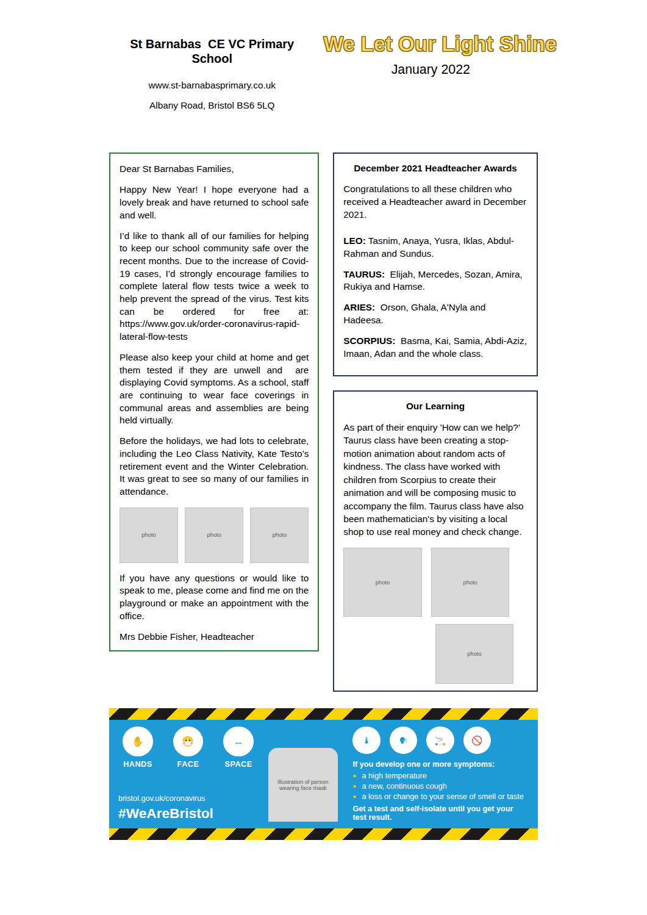St Barnabas CE VC Primary School
www.st-barnabasprimary.co.uk
Albany Road, Bristol BS6 5LQ
We Let Our Light Shine
January 2022
Dear St Barnabas Families,
Happy New Year! I hope everyone had a lovely break and have returned to school safe and well.
I’d like to thank all of our families for helping to keep our school community safe over the recent months. Due to the increase of Covid-19 cases, I’d strongly encourage families to complete lateral flow tests twice a week to help prevent the spread of the virus. Test kits can be ordered for free at: https://www.gov.uk/order-coronavirus-rapid-lateral-flow-tests
Please also keep your child at home and get them tested if they are unwell and are displaying Covid symptoms. As a school, staff are continuing to wear face coverings in communal areas and assemblies are being held virtually.
Before the holidays, we had lots to celebrate, including the Leo Class Nativity, Kate Testo’s retirement event and the Winter Celebration. It was great to see so many of our families in attendance.
photo
photo
photo
If you have any questions or would like to speak to me, please come and find me on the playground or make an appointment with the office.
Mrs Debbie Fisher, Headteacher
December 2021 Headteacher Awards
Congratulations to all these children who received a Headteacher award in December 2021.
LEO: Tasnim, Anaya, Yusra, Iklas, Abdul-Rahman and Sundus.
TAURUS: Elijah, Mercedes, Sozan, Amira, Rukiya and Hamse.
ARIES: Orson, Ghala, A'Nyla and Hadeesa.
SCORPIUS: Basma, Kai, Samia, Abdi-Aziz, Imaan, Adan and the whole class.
Our Learning
As part of their enquiry 'How can we help?' Taurus class have been creating a stop-motion animation about random acts of kindness. The class have worked with children from Scorpius to create their animation and will be composing music to accompany the film. Taurus class have also been mathematician's by visiting a local shop to use real money and check change.
photo
photo
photo
✋
HANDS
😷
FACE
↔
SPACE
bristol.gov.uk/coronavirus
#WeAreBristol
illustration of person wearing face mask
🌡
🗣
🚬
🚫
If you develop one or more symptoms:
a high temperature
a new, continuous cough
a loss or change to your sense of smell or taste
Get a test and self-isolate until you get your test result.